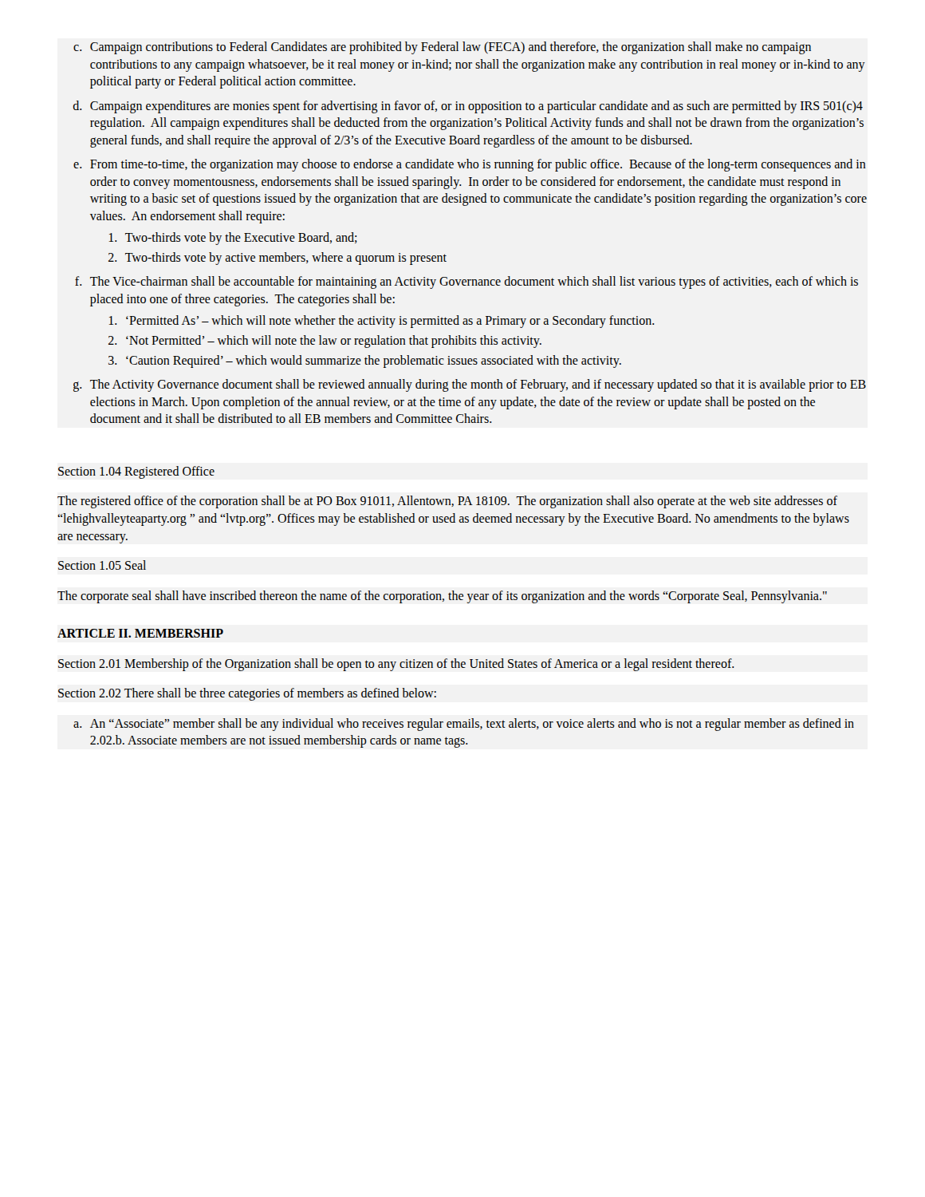Campaign contributions to Federal Candidates are prohibited by Federal law (FECA) and therefore, the organization shall make no campaign contributions to any campaign whatsoever, be it real money or in-kind; nor shall the organization make any contribution in real money or in-kind to any political party or Federal political action committee.
Campaign expenditures are monies spent for advertising in favor of, or in opposition to a particular candidate and as such are permitted by IRS 501(c)4 regulation. All campaign expenditures shall be deducted from the organization’s Political Activity funds and shall not be drawn from the organization’s general funds, and shall require the approval of 2/3’s of the Executive Board regardless of the amount to be disbursed.
From time-to-time, the organization may choose to endorse a candidate who is running for public office. Because of the long-term consequences and in order to convey momentousness, endorsements shall be issued sparingly. In order to be considered for endorsement, the candidate must respond in writing to a basic set of questions issued by the organization that are designed to communicate the candidate’s position regarding the organization’s core values. An endorsement shall require:
Two-thirds vote by the Executive Board, and;
Two-thirds vote by active members, where a quorum is present
The Vice-chairman shall be accountable for maintaining an Activity Governance document which shall list various types of activities, each of which is placed into one of three categories. The categories shall be:
‘Permitted As’ – which will note whether the activity is permitted as a Primary or a Secondary function.
‘Not Permitted’ – which will note the law or regulation that prohibits this activity.
‘Caution Required’ – which would summarize the problematic issues associated with the activity.
The Activity Governance document shall be reviewed annually during the month of February, and if necessary updated so that it is available prior to EB elections in March. Upon completion of the annual review, or at the time of any update, the date of the review or update shall be posted on the document and it shall be distributed to all EB members and Committee Chairs.
Section 1.04 Registered Office
The registered office of the corporation shall be at PO Box 91011, Allentown, PA 18109. The organization shall also operate at the web site addresses of “lehighvalleyteaparty.org ” and “lvtp.org”. Offices may be established or used as deemed necessary by the Executive Board. No amendments to the bylaws are necessary.
Section 1.05 Seal
The corporate seal shall have inscribed thereon the name of the corporation, the year of its organization and the words “Corporate Seal, Pennsylvania."
ARTICLE II. MEMBERSHIP
Section 2.01 Membership of the Organization shall be open to any citizen of the United States of America or a legal resident thereof.
Section 2.02 There shall be three categories of members as defined below:
An “Associate” member shall be any individual who receives regular emails, text alerts, or voice alerts and who is not a regular member as defined in 2.02.b. Associate members are not issued membership cards or name tags.